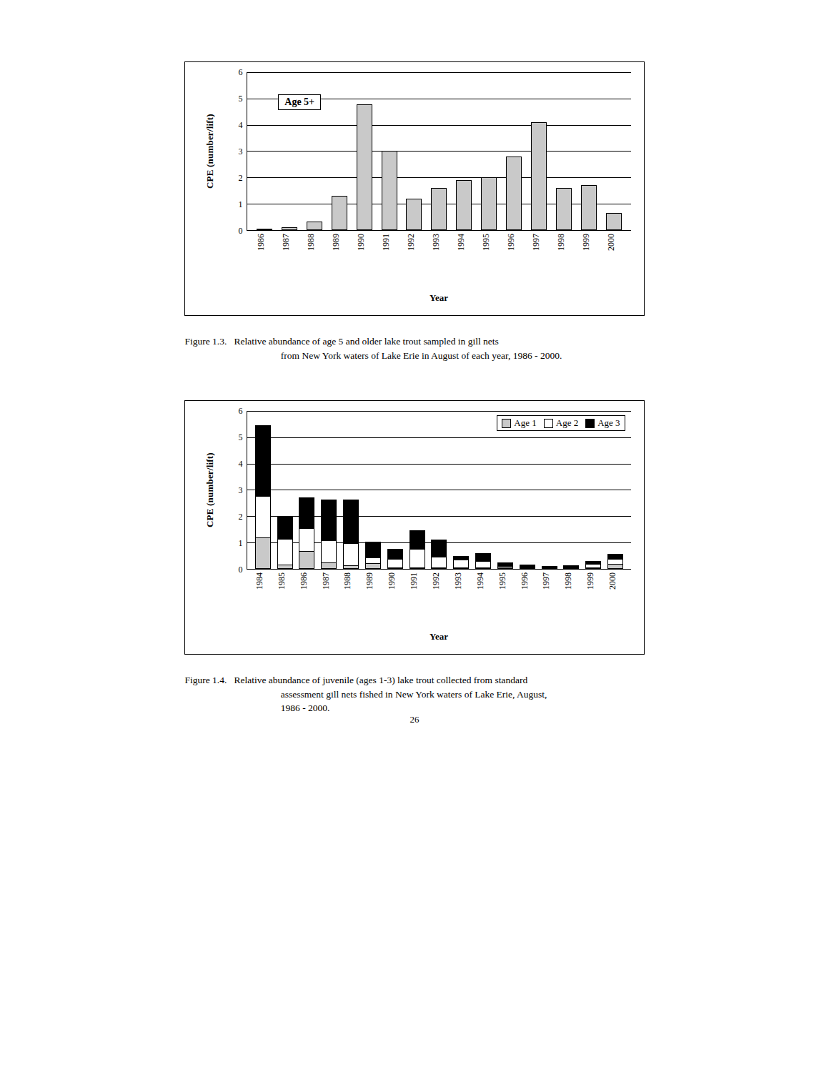CPE (number/lift)
6 5 4 3 2 1 0
Age 5+
19861987198819891990 19911992199319941995 19961997199819992000
Year
Figure 1.3. Relative abundance of age 5 and older lake trout sampled in gill nets from New York waters of Lake Erie in August of each year, 1986 - 2000.
CPE (number/lift)
6 5 4 3 2 1 0
Age 1 Age 2 Age 3
1984: a1 1.20, a2 1.58, a3 2.68 (total 5.46)
19841985198619871988 19891990199119921993 19941995199619971998 19992000
Year
Figure 1.4. Relative abundance of juvenile (ages 1-3) lake trout collected from standard assessment gill nets fished in New York waters of Lake Erie, August, 1986 - 2000.
26